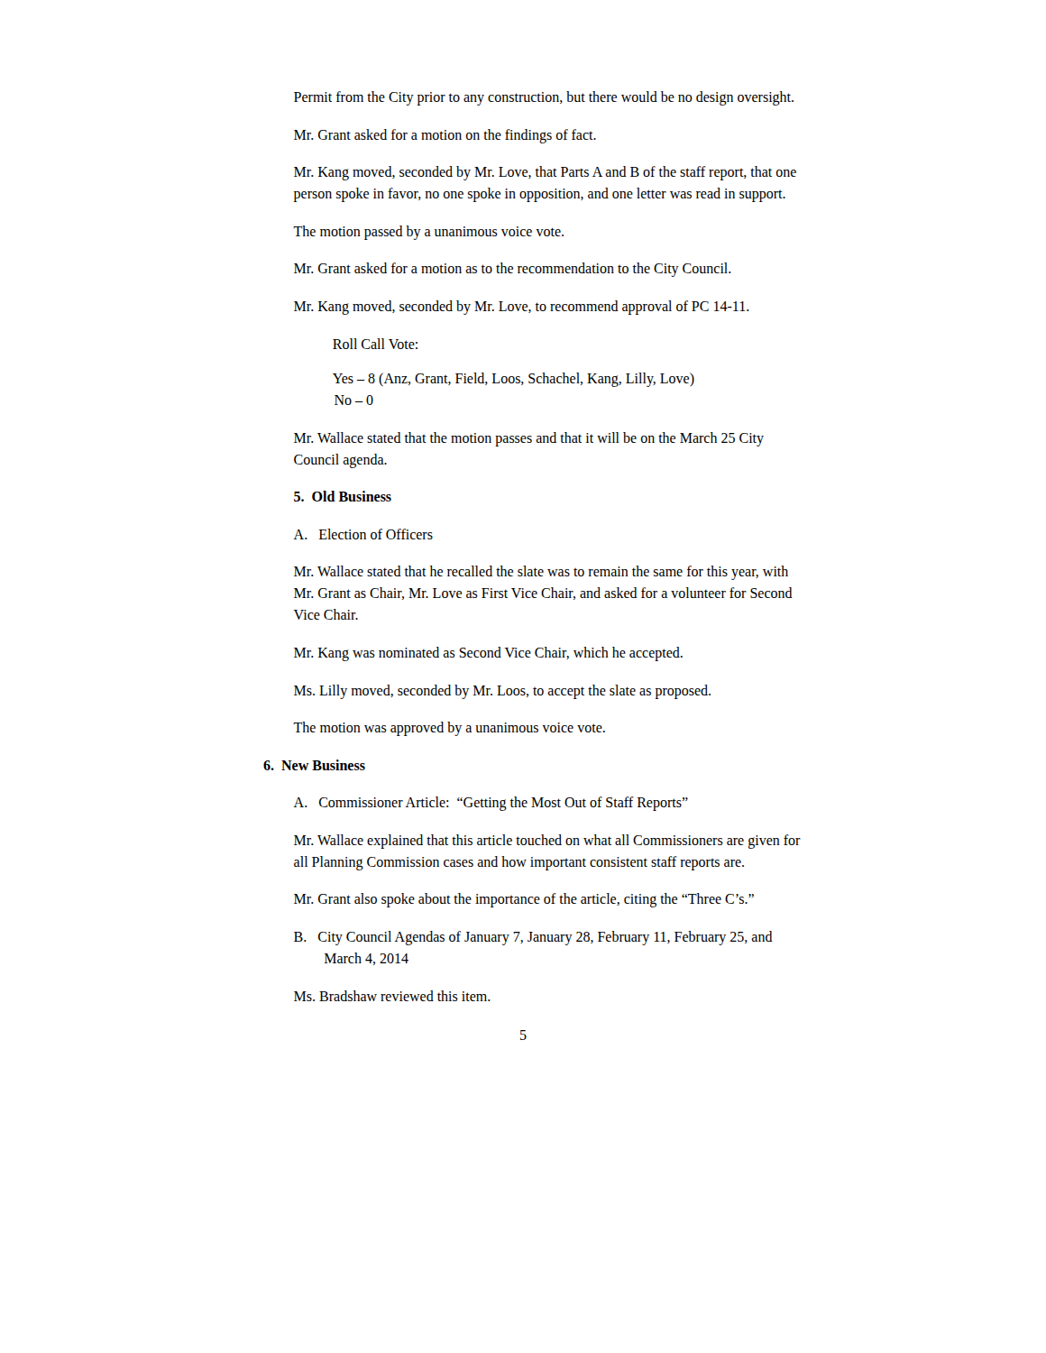Permit from the City prior to any construction, but there would be no design oversight.
Mr. Grant asked for a motion on the findings of fact.
Mr. Kang moved, seconded by Mr. Love, that Parts A and B of the staff report, that one person spoke in favor, no one spoke in opposition, and one letter was read in support.
The motion passed by a unanimous voice vote.
Mr. Grant asked for a motion as to the recommendation to the City Council.
Mr. Kang moved, seconded by Mr. Love, to recommend approval of PC 14-11.
Roll Call Vote:
Yes – 8 (Anz, Grant, Field, Loos, Schachel, Kang, Lilly, Love)
No – 0
Mr. Wallace stated that the motion passes and that it will be on the March 25 City Council agenda.
5. Old Business
A. Election of Officers
Mr. Wallace stated that he recalled the slate was to remain the same for this year, with Mr. Grant as Chair, Mr. Love as First Vice Chair, and asked for a volunteer for Second Vice Chair.
Mr. Kang was nominated as Second Vice Chair, which he accepted.
Ms. Lilly moved, seconded by Mr. Loos, to accept the slate as proposed.
The motion was approved by a unanimous voice vote.
6. New Business
A. Commissioner Article: “Getting the Most Out of Staff Reports”
Mr. Wallace explained that this article touched on what all Commissioners are given for all Planning Commission cases and how important consistent staff reports are.
Mr. Grant also spoke about the importance of the article, citing the “Three C’s.”
B. City Council Agendas of January 7, January 28, February 11, February 25, and March 4, 2014
Ms. Bradshaw reviewed this item.
5